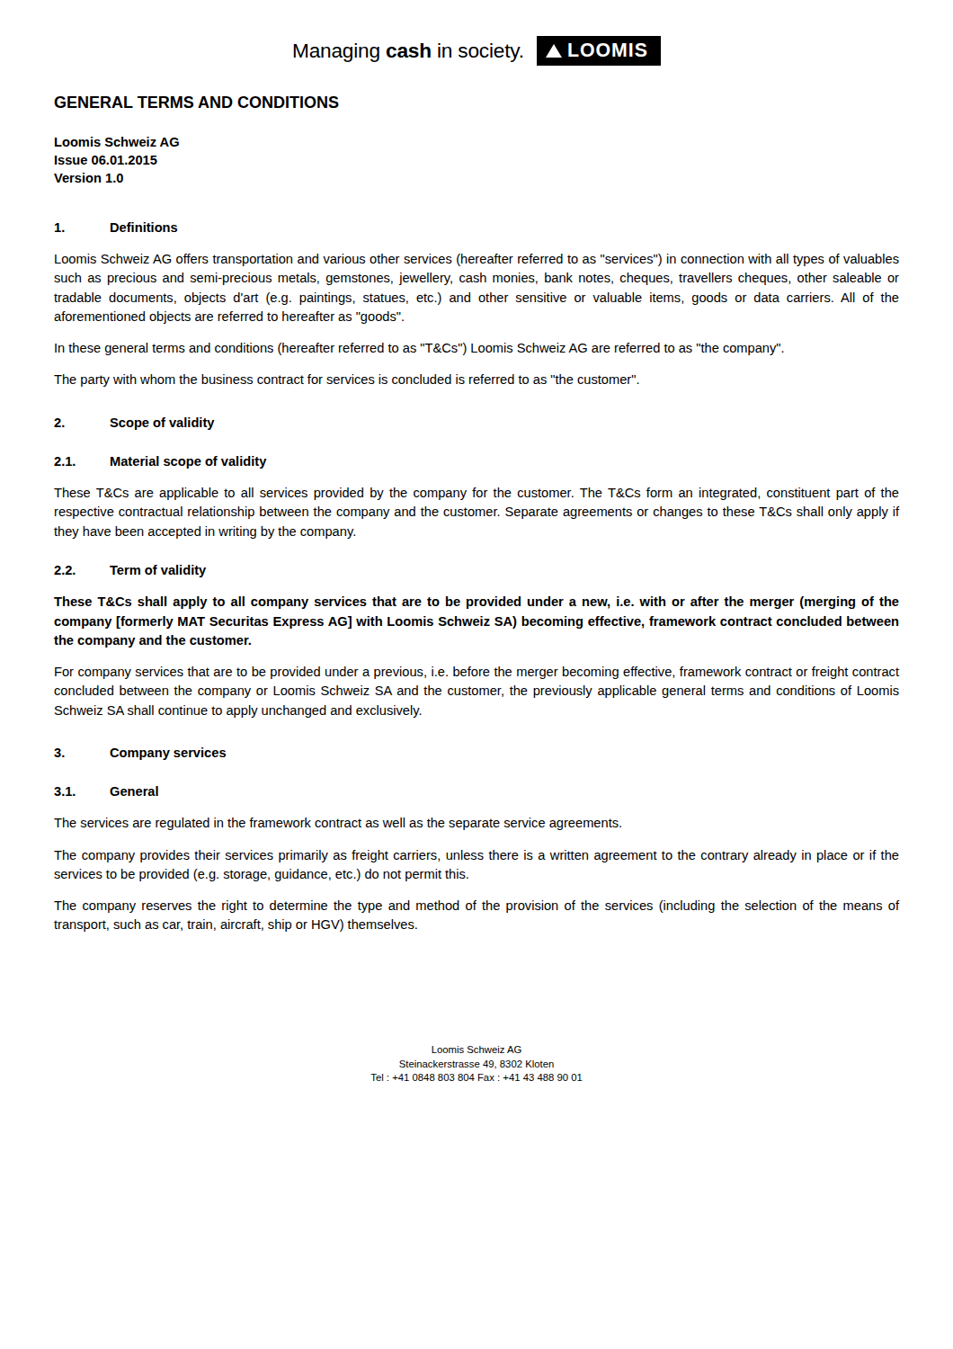Managing cash in society. LOOMIS
GENERAL TERMS AND CONDITIONS
Loomis Schweiz AG
Issue 06.01.2015
Version 1.0
1. Definitions
Loomis Schweiz AG offers transportation and various other services (hereafter referred to as "services") in connection with all types of valuables such as precious and semi-precious metals, gemstones, jewellery, cash monies, bank notes, cheques, travellers cheques, other saleable or tradable documents, objects d'art (e.g. paintings, statues, etc.) and other sensitive or valuable items, goods or data carriers. All of the aforementioned objects are referred to hereafter as "goods".
In these general terms and conditions (hereafter referred to as "T&Cs") Loomis Schweiz AG are referred to as "the company".
The party with whom the business contract for services is concluded is referred to as "the customer".
2. Scope of validity
2.1. Material scope of validity
These T&Cs are applicable to all services provided by the company for the customer. The T&Cs form an integrated, constituent part of the respective contractual relationship between the company and the customer. Separate agreements or changes to these T&Cs shall only apply if they have been accepted in writing by the company.
2.2. Term of validity
These T&Cs shall apply to all company services that are to be provided under a new, i.e. with or after the merger (merging of the company [formerly MAT Securitas Express AG] with Loomis Schweiz SA) becoming effective, framework contract concluded between the company and the customer.
For company services that are to be provided under a previous, i.e. before the merger becoming effective, framework contract or freight contract concluded between the company or Loomis Schweiz SA and the customer, the previously applicable general terms and conditions of Loomis Schweiz SA shall continue to apply unchanged and exclusively.
3. Company services
3.1. General
The services are regulated in the framework contract as well as the separate service agreements.
The company provides their services primarily as freight carriers, unless there is a written agreement to the contrary already in place or if the services to be provided (e.g. storage, guidance, etc.) do not permit this.
The company reserves the right to determine the type and method of the provision of the services (including the selection of the means of transport, such as car, train, aircraft, ship or HGV) themselves.
Loomis Schweiz AG
Steinackerstrasse 49, 8302 Kloten
Tel : +41 0848 803 804 Fax : +41 43 488 90 01